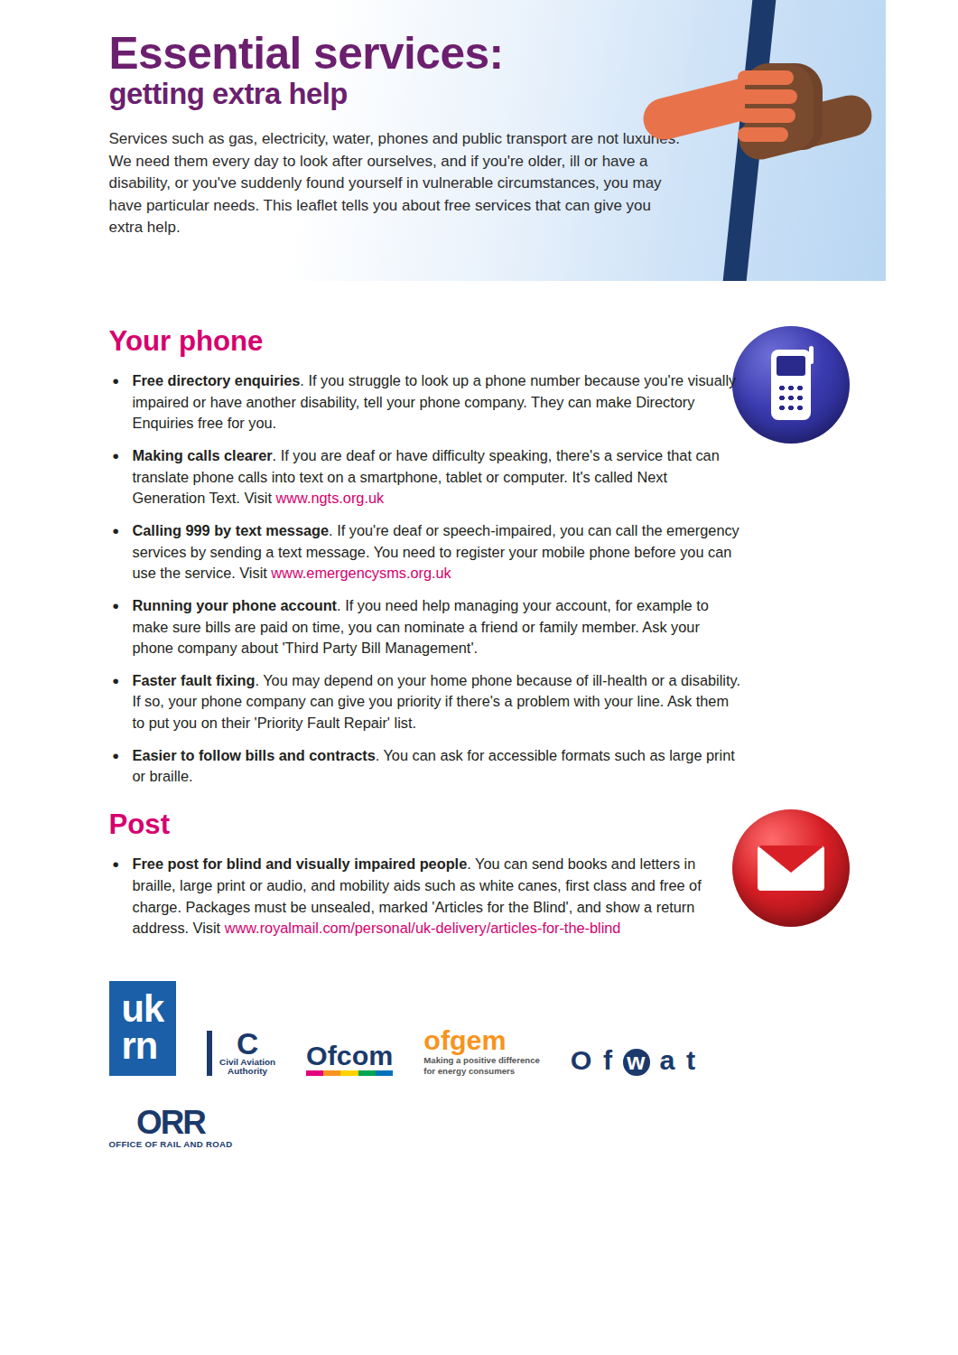Essential services:getting extra help
Services such as gas, electricity, water, phones and public transport are not luxuries. We need them every day to look after ourselves, and if you're older, ill or have a disability, or you've suddenly found yourself in vulnerable circumstances, you may have particular needs. This leaflet tells you about free services that can give you extra help.
Your phone
Free directory enquiries. If you struggle to look up a phone number because you're visually impaired or have another disability, tell your phone company. They can make Directory Enquiries free for you.
Making calls clearer. If you are deaf or have difficulty speaking, there's a service that can translate phone calls into text on a smartphone, tablet or computer. It's called Next Generation Text. Visit www.ngts.org.uk
Calling 999 by text message. If you're deaf or speech-impaired, you can call the emergency services by sending a text message. You need to register your mobile phone before you can use the service. Visit www.emergencysms.org.uk
Running your phone account. If you need help managing your account, for example to make sure bills are paid on time, you can nominate a friend or family member. Ask your phone company about 'Third Party Bill Management'.
Faster fault fixing. You may depend on your home phone because of ill-health or a disability. If so, your phone company can give you priority if there's a problem with your line. Ask them to put you on their 'Priority Fault Repair' list.
Easier to follow bills and contracts. You can ask for accessible formats such as large print or braille.
Post
Free post for blind and visually impaired people. You can send books and letters in braille, large print or audio, and mobility aids such as white canes, first class and free of charge. Packages must be unsealed, marked 'Articles for the Blind', and show a return address. Visit www.royalmail.com/personal/uk-delivery/articles-for-the-blind
uk rn
C
Civil Aviation
Authority
Ofcom
ofgem Making a positive difference
for energy consumers
O f w a t
ORR
OFFICE OF RAIL AND ROAD